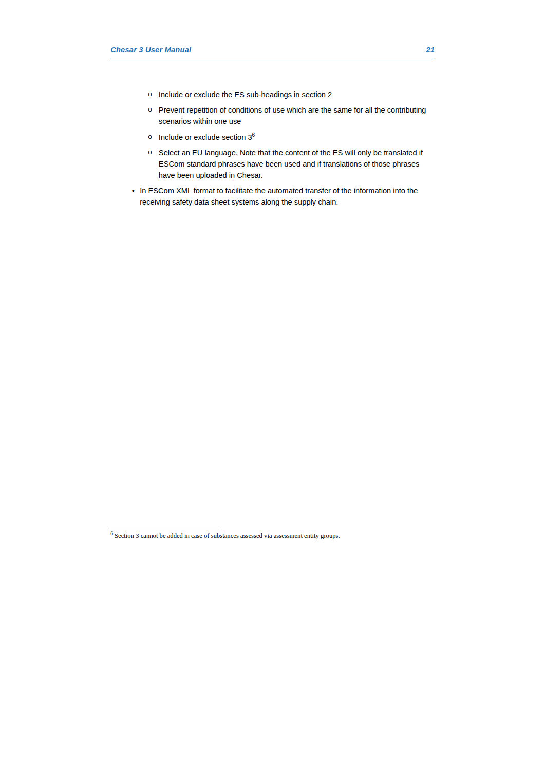Chesar 3 User Manual 21
Include or exclude the ES sub-headings in section 2
Prevent repetition of conditions of use which are the same for all the contributing scenarios within one use
Include or exclude section 36
Select an EU language. Note that the content of the ES will only be translated if ESCom standard phrases have been used and if translations of those phrases have been uploaded in Chesar.
In ESCom XML format to facilitate the automated transfer of the information into the receiving safety data sheet systems along the supply chain.
6 Section 3 cannot be added in case of substances assessed via assessment entity groups.